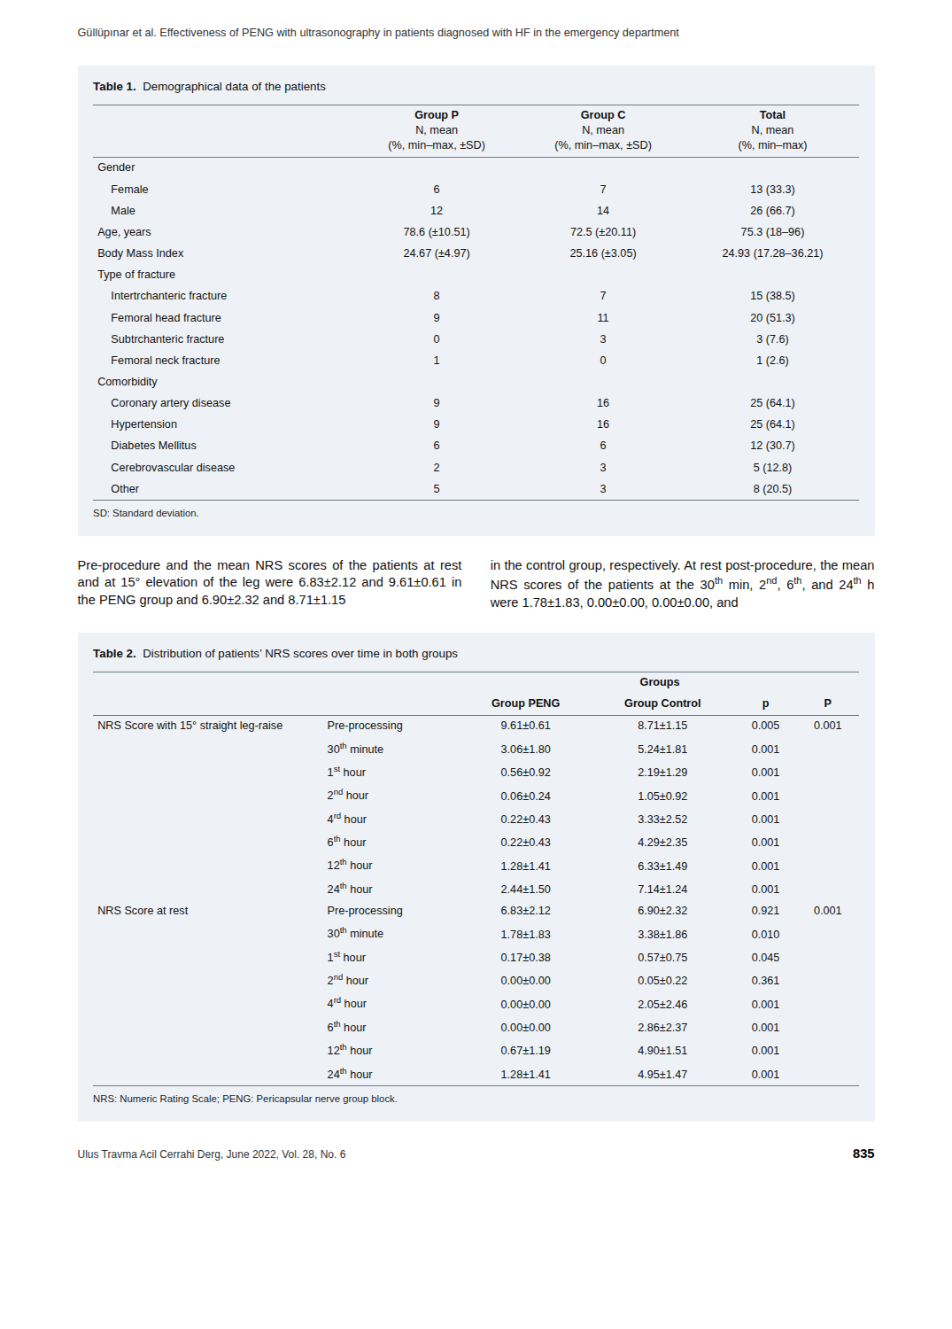Güllüpınar et al. Effectiveness of PENG with ultrasonography in patients diagnosed with HF in the emergency department
Table 1. Demographical data of the patients
| | Group P N, mean (%, min–max, ±SD) | Group C N, mean (%, min–max, ±SD) | Total N, mean (%, min–max) |
| --- | --- | --- | --- |
| Gender | | | |
| Female | 6 | 7 | 13 (33.3) |
| Male | 12 | 14 | 26 (66.7) |
| Age, years | 78.6 (±10.51) | 72.5 (±20.11) | 75.3 (18–96) |
| Body Mass Index | 24.67 (±4.97) | 25.16 (±3.05) | 24.93 (17.28–36.21) |
| Type of fracture | | | |
| Intertrchanteric fracture | 8 | 7 | 15 (38.5) |
| Femoral head fracture | 9 | 11 | 20 (51.3) |
| Subtrchanteric fracture | 0 | 3 | 3 (7.6) |
| Femoral neck fracture | 1 | 0 | 1 (2.6) |
| Comorbidity | | | |
| Coronary artery disease | 9 | 16 | 25 (64.1) |
| Hypertension | 9 | 16 | 25 (64.1) |
| Diabetes Mellitus | 6 | 6 | 12 (30.7) |
| Cerebrovascular disease | 2 | 3 | 5 (12.8) |
| Other | 5 | 3 | 8 (20.5) |
SD: Standard deviation.
Pre-procedure and the mean NRS scores of the patients at rest and at 15° elevation of the leg were 6.83±2.12 and 9.61±0.61 in the PENG group and 6.90±2.32 and 8.71±1.15
in the control group, respectively. At rest post-procedure, the mean NRS scores of the patients at the 30th min, 2nd, 6th, and 24th h were 1.78±1.83, 0.00±0.00, 0.00±0.00, and
Table 2. Distribution of patients’ NRS scores over time in both groups
| | | Groups |
| --- | --- | --- |
| | | Group PENG | Group Control | p | P |
| NRS Score with 15° straight leg-raise | Pre-processing | 9.61±0.61 | 8.71±1.15 | 0.005 | 0.001 |
| | 30 th minute | 3.06±1.80 | 5.24±1.81 | 0.001 | |
| | 1 st hour | 0.56±0.92 | 2.19±1.29 | 0.001 | |
| | 2 nd hour | 0.06±0.24 | 1.05±0.92 | 0.001 | |
| | 4 rd hour | 0.22±0.43 | 3.33±2.52 | 0.001 | |
| | 6 th hour | 0.22±0.43 | 4.29±2.35 | 0.001 | |
| | 12 th hour | 1.28±1.41 | 6.33±1.49 | 0.001 | |
| | 24 th hour | 2.44±1.50 | 7.14±1.24 | 0.001 | |
| NRS Score at rest | Pre-processing | 6.83±2.12 | 6.90±2.32 | 0.921 | 0.001 |
| | 30 th minute | 1.78±1.83 | 3.38±1.86 | 0.010 | |
| | 1 st hour | 0.17±0.38 | 0.57±0.75 | 0.045 | |
| | 2 nd hour | 0.00±0.00 | 0.05±0.22 | 0.361 | |
| | 4 rd hour | 0.00±0.00 | 2.05±2.46 | 0.001 | |
| | 6 th hour | 0.00±0.00 | 2.86±2.37 | 0.001 | |
| | 12 th hour | 0.67±1.19 | 4.90±1.51 | 0.001 | |
| | 24 th hour | 1.28±1.41 | 4.95±1.47 | 0.001 | |
NRS: Numeric Rating Scale; PENG: Pericapsular nerve group block.
Ulus Travma Acil Cerrahi Derg, June 2022, Vol. 28, No. 6
835